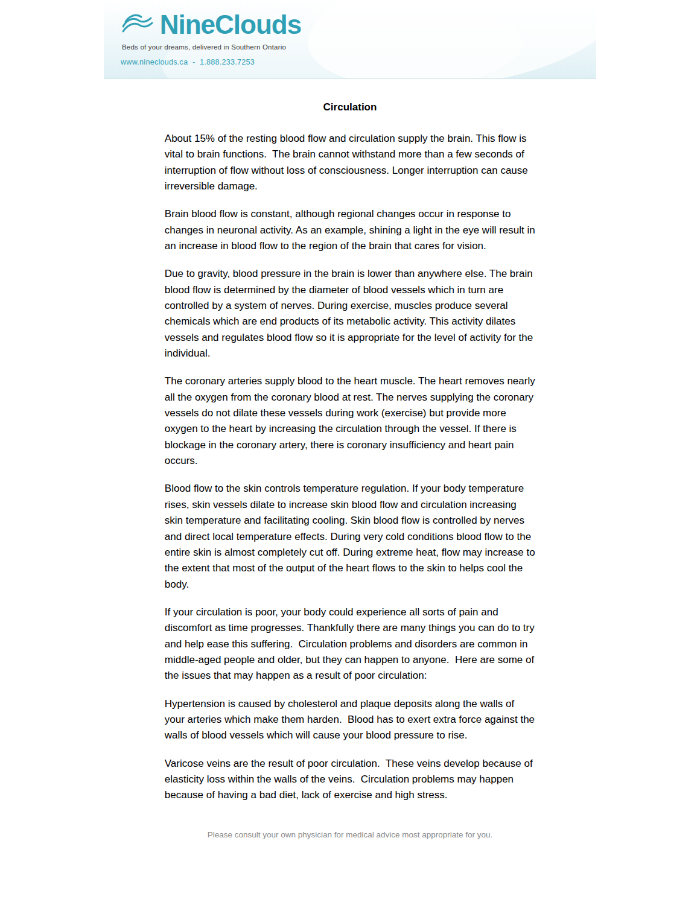Nine Clouds
Beds of your dreams, delivered in Southern Ontario
www.nineclouds.ca - 1.888.233.7253
Circulation
About 15% of the resting blood flow and circulation supply the brain. This flow is vital to brain functions. The brain cannot withstand more than a few seconds of interruption of flow without loss of consciousness. Longer interruption can cause irreversible damage.
Brain blood flow is constant, although regional changes occur in response to changes in neuronal activity. As an example, shining a light in the eye will result in an increase in blood flow to the region of the brain that cares for vision.
Due to gravity, blood pressure in the brain is lower than anywhere else. The brain blood flow is determined by the diameter of blood vessels which in turn are controlled by a system of nerves. During exercise, muscles produce several chemicals which are end products of its metabolic activity. This activity dilates vessels and regulates blood flow so it is appropriate for the level of activity for the individual.
The coronary arteries supply blood to the heart muscle. The heart removes nearly all the oxygen from the coronary blood at rest. The nerves supplying the coronary vessels do not dilate these vessels during work (exercise) but provide more oxygen to the heart by increasing the circulation through the vessel. If there is blockage in the coronary artery, there is coronary insufficiency and heart pain occurs.
Blood flow to the skin controls temperature regulation. If your body temperature rises, skin vessels dilate to increase skin blood flow and circulation increasing skin temperature and facilitating cooling. Skin blood flow is controlled by nerves and direct local temperature effects. During very cold conditions blood flow to the entire skin is almost completely cut off. During extreme heat, flow may increase to the extent that most of the output of the heart flows to the skin to helps cool the body.
If your circulation is poor, your body could experience all sorts of pain and discomfort as time progresses. Thankfully there are many things you can do to try and help ease this suffering. Circulation problems and disorders are common in middle-aged people and older, but they can happen to anyone. Here are some of the issues that may happen as a result of poor circulation:
Hypertension is caused by cholesterol and plaque deposits along the walls of your arteries which make them harden. Blood has to exert extra force against the walls of blood vessels which will cause your blood pressure to rise.
Varicose veins are the result of poor circulation. These veins develop because of elasticity loss within the walls of the veins. Circulation problems may happen because of having a bad diet, lack of exercise and high stress.
Please consult your own physician for medical advice most appropriate for you.